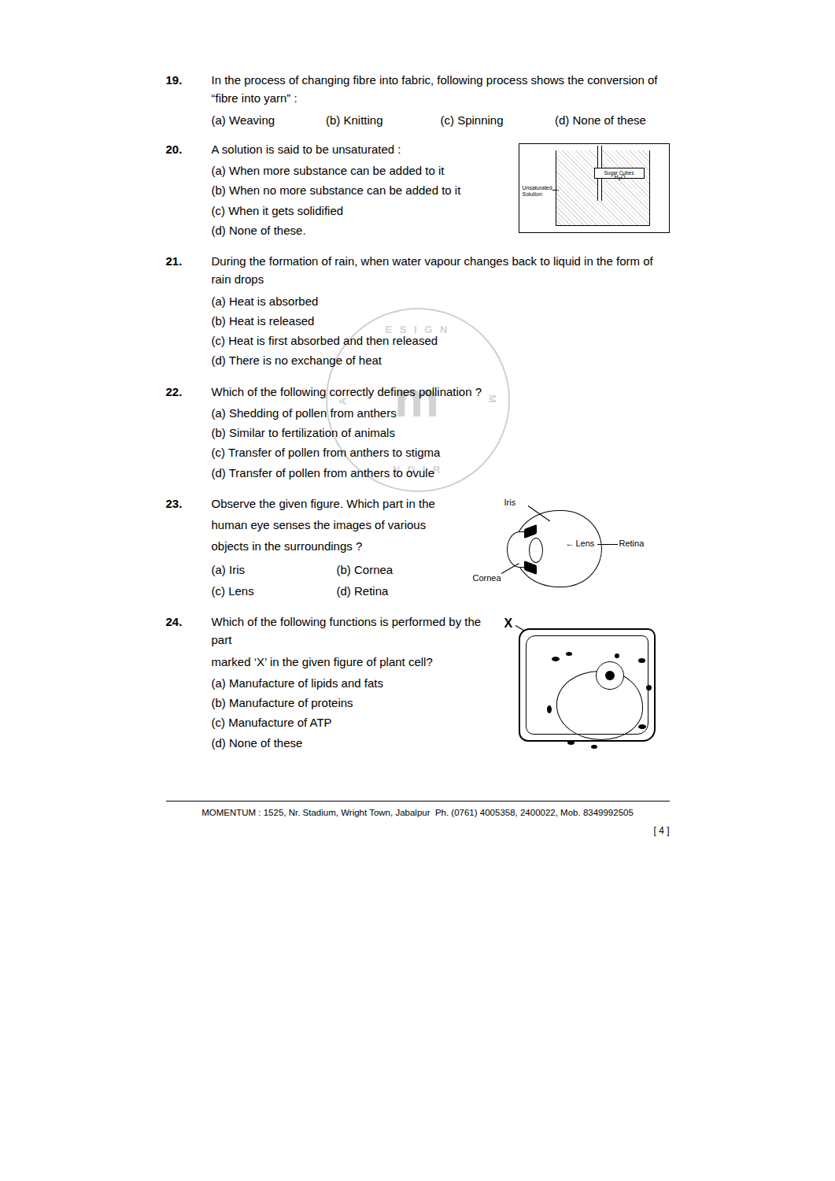m
E S I G N
N D I R
A
M
19.
In the process of changing fibre into fabric, following process shows the conversion of “fibre into yarn” :
(a) Weaving (b) Knitting (c) Spinning (d) None of these
20.
A solution is said to be unsaturated :
(a) When more substance can be added to it (b) When no more substance can be added to it (c) When it gets solidified (d) None of these.
Unsaturated
Solution
Sugar Cubes
H2O
21.
During the formation of rain, when water vapour changes back to liquid in the form of rain drops
(a) Heat is absorbed (b) Heat is released (c) Heat is first absorbed and then released (d) There is no exchange of heat
22.
Which of the following correctly defines pollination ?
(a) Shedding of pollen from anthers (b) Similar to fertilization of animals (c) Transfer of pollen from anthers to stigma (d) Transfer of pollen from anthers to ovule
23.
Observe the given figure. Which part in the
human eye senses the images of various
objects in the surroundings ?
(a) Iris (b) Cornea (c) Lens (d) Retina
Iris Lens Retina Cornea
24.
Which of the following functions is performed by the part
marked ‘X’ in the given figure of plant cell?
(a) Manufacture of lipids and fats (b) Manufacture of proteins (c) Manufacture of ATP (d) None of these
X
MOMENTUM : 1525, Nr. Stadium, Wright Town, Jabalpur Ph. (0761) 4005358, 2400022, Mob. 8349992505
[ 4 ]